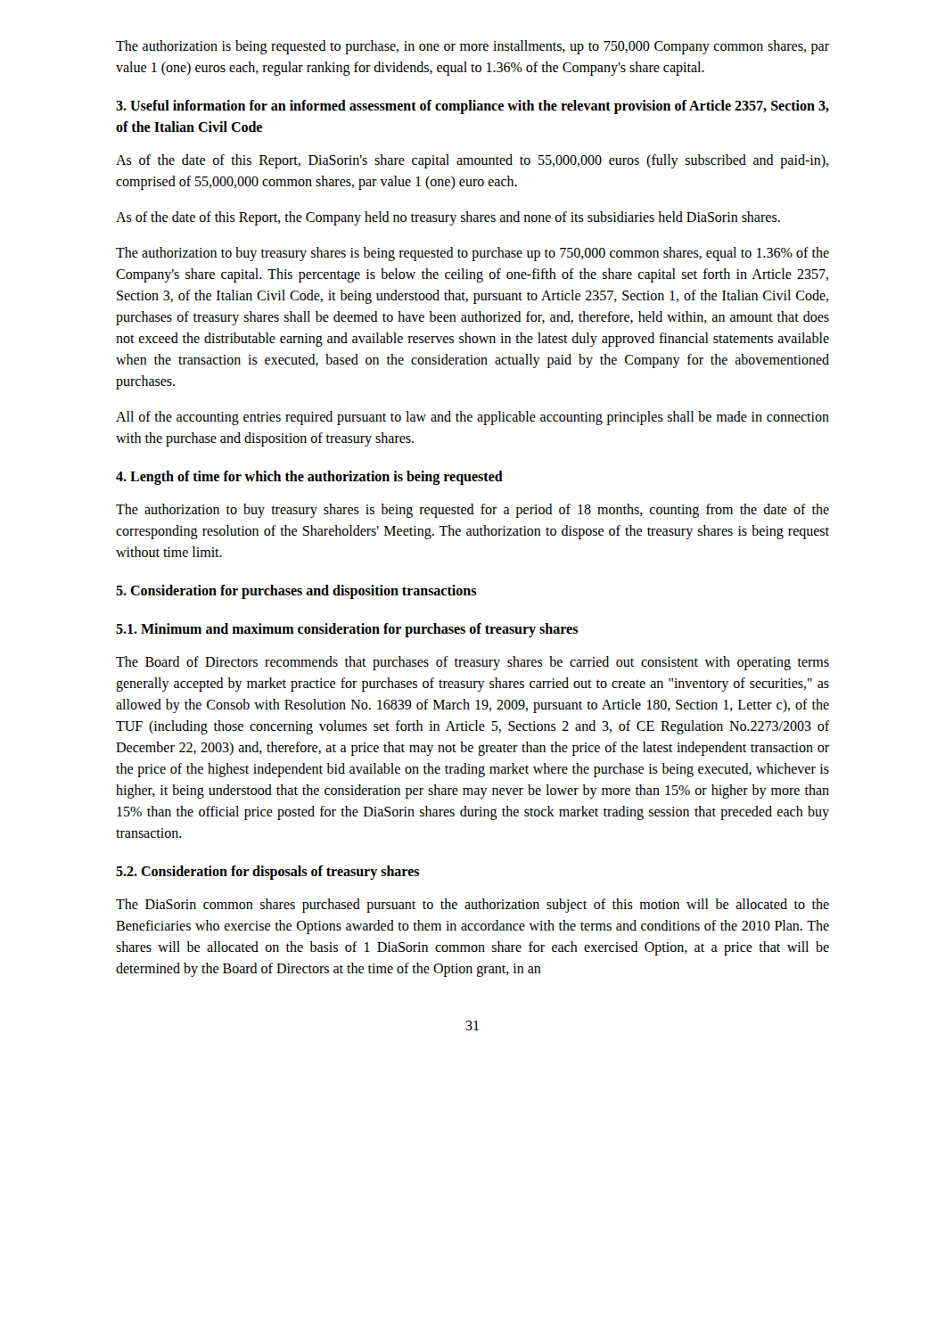The authorization is being requested to purchase, in one or more installments, up to 750,000 Company common shares, par value 1 (one) euros each, regular ranking for dividends, equal to 1.36% of the Company's share capital.
3. Useful information for an informed assessment of compliance with the relevant provision of Article 2357, Section 3, of the Italian Civil Code
As of the date of this Report, DiaSorin's share capital amounted to 55,000,000 euros (fully subscribed and paid-in), comprised of 55,000,000 common shares, par value 1 (one) euro each.
As of the date of this Report, the Company held no treasury shares and none of its subsidiaries held DiaSorin shares.
The authorization to buy treasury shares is being requested to purchase up to 750,000 common shares, equal to 1.36% of the Company's share capital. This percentage is below the ceiling of one-fifth of the share capital set forth in Article 2357, Section 3, of the Italian Civil Code, it being understood that, pursuant to Article 2357, Section 1, of the Italian Civil Code, purchases of treasury shares shall be deemed to have been authorized for, and, therefore, held within, an amount that does not exceed the distributable earning and available reserves shown in the latest duly approved financial statements available when the transaction is executed, based on the consideration actually paid by the Company for the abovementioned purchases.
All of the accounting entries required pursuant to law and the applicable accounting principles shall be made in connection with the purchase and disposition of treasury shares.
4. Length of time for which the authorization is being requested
The authorization to buy treasury shares is being requested for a period of 18 months, counting from the date of the corresponding resolution of the Shareholders' Meeting. The authorization to dispose of the treasury shares is being request without time limit.
5. Consideration for purchases and disposition transactions
5.1. Minimum and maximum consideration for purchases of treasury shares
The Board of Directors recommends that purchases of treasury shares be carried out consistent with operating terms generally accepted by market practice for purchases of treasury shares carried out to create an "inventory of securities," as allowed by the Consob with Resolution No. 16839 of March 19, 2009, pursuant to Article 180, Section 1, Letter c), of the TUF (including those concerning volumes set forth in Article 5, Sections 2 and 3, of CE Regulation No.2273/2003 of December 22, 2003) and, therefore, at a price that may not be greater than the price of the latest independent transaction or the price of the highest independent bid available on the trading market where the purchase is being executed, whichever is higher, it being understood that the consideration per share may never be lower by more than 15% or higher by more than 15% than the official price posted for the DiaSorin shares during the stock market trading session that preceded each buy transaction.
5.2. Consideration for disposals of treasury shares
The DiaSorin common shares purchased pursuant to the authorization subject of this motion will be allocated to the Beneficiaries who exercise the Options awarded to them in accordance with the terms and conditions of the 2010 Plan. The shares will be allocated on the basis of 1 DiaSorin common share for each exercised Option, at a price that will be determined by the Board of Directors at the time of the Option grant, in an
31